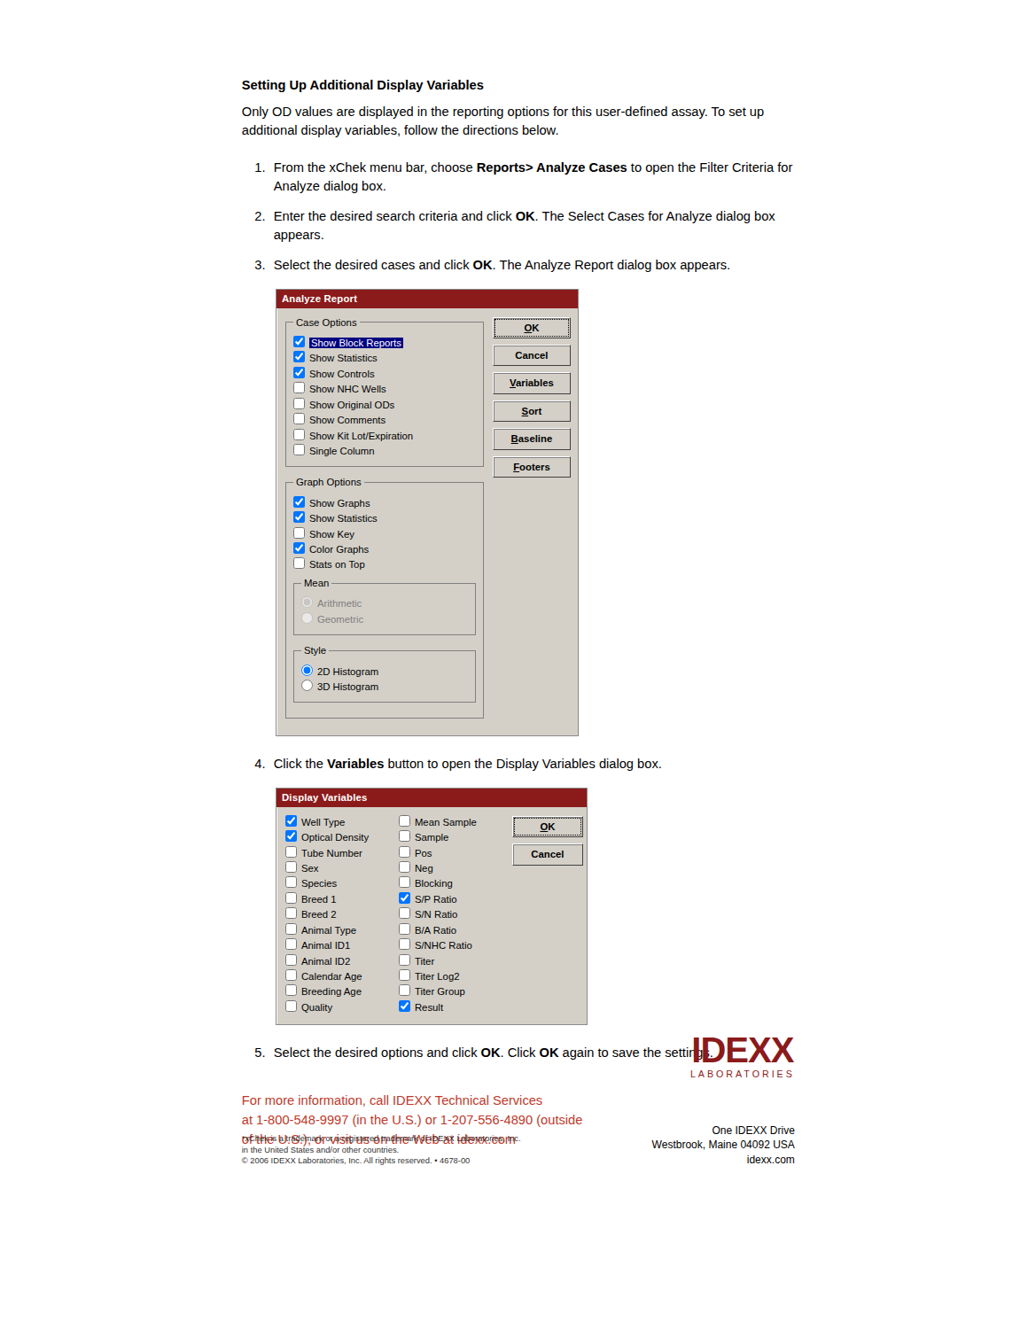Setting Up Additional Display Variables
Only OD values are displayed in the reporting options for this user-defined assay. To set up additional display variables, follow the directions below.
From the xChek menu bar, choose Reports> Analyze Cases to open the Filter Criteria for Analyze dialog box.
Enter the desired search criteria and click OK. The Select Cases for Analyze dialog box appears.
Select the desired cases and click OK. The Analyze Report dialog box appears.
Analyze Report
Case Options Show Block Reports Show Statistics Show Controls Show NHC Wells Show Original ODs Show Comments Show Kit Lot/Expiration Single Column Graph Options Show Graphs Show Statistics Show Key Color Graphs Stats on Top Mean Arithmetic Geometric Style 2D Histogram 3D Histogram
OK Cancel Variables Sort Baseline Footers
Click the Variables button to open the Display Variables dialog box.
Display Variables
Well Type Optical Density Tube Number Sex Species Breed 1 Breed 2 Animal Type Animal ID1 Animal ID2 Calendar Age Breeding Age Quality
Mean Sample Sample Pos Neg Blocking S/P Ratio S/N Ratio B/A Ratio S/NHC Ratio Titer Titer Log2 Titer Group Result
OK Cancel
Select the desired options and click OK. Click OK again to save the settings.
For more information, call IDEXX Technical Services
at 1-800-548-9997 (in the U.S.) or 1-207-556-4890 (outside
of the U.S.), or visit us on the Web at idexx.com
IDEXX
LABORATORIES
*xChek is a trademark or a registered trademark of IDEXX Laboratories, Inc.
in the United States and/or other countries.
© 2006 IDEXX Laboratories, Inc. All rights reserved. • 4678-00
One IDEXX Drive
Westbrook, Maine 04092 USA
idexx.com